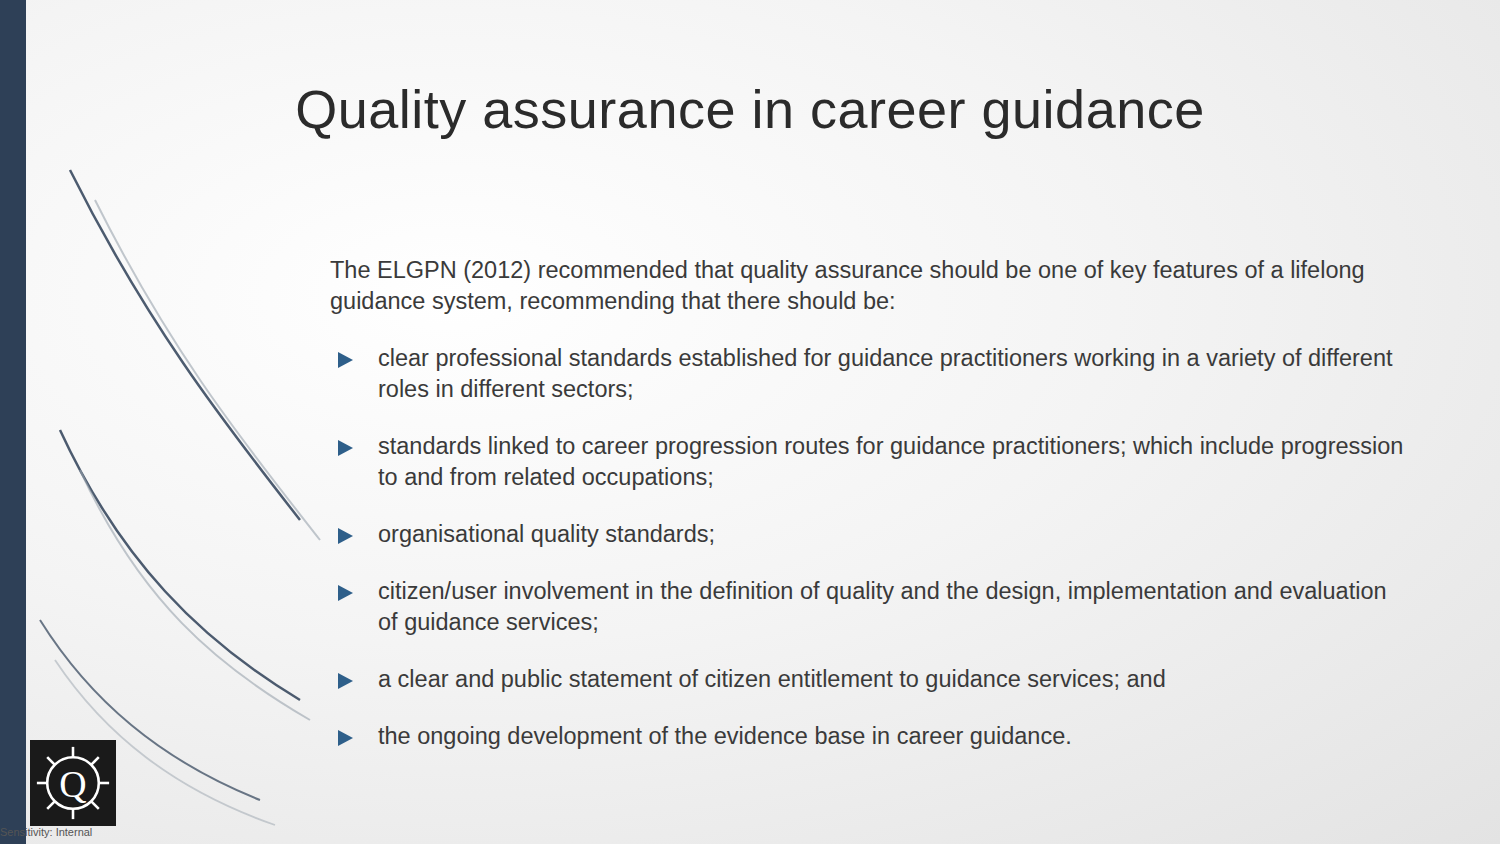Quality assurance in career guidance
The ELGPN (2012) recommended that quality assurance should be one of key features of a lifelong guidance system, recommending that there should be:
clear professional standards established for guidance practitioners working in a variety of different roles in different sectors;
standards linked to career progression routes for guidance practitioners; which include progression to and from related occupations;
organisational quality standards;
citizen/user involvement in the definition of quality and the design, implementation and evaluation of guidance services;
a clear and public statement of citizen entitlement to guidance services; and
the ongoing development of the evidence base in career guidance.
Q
Sensitivity: Internal